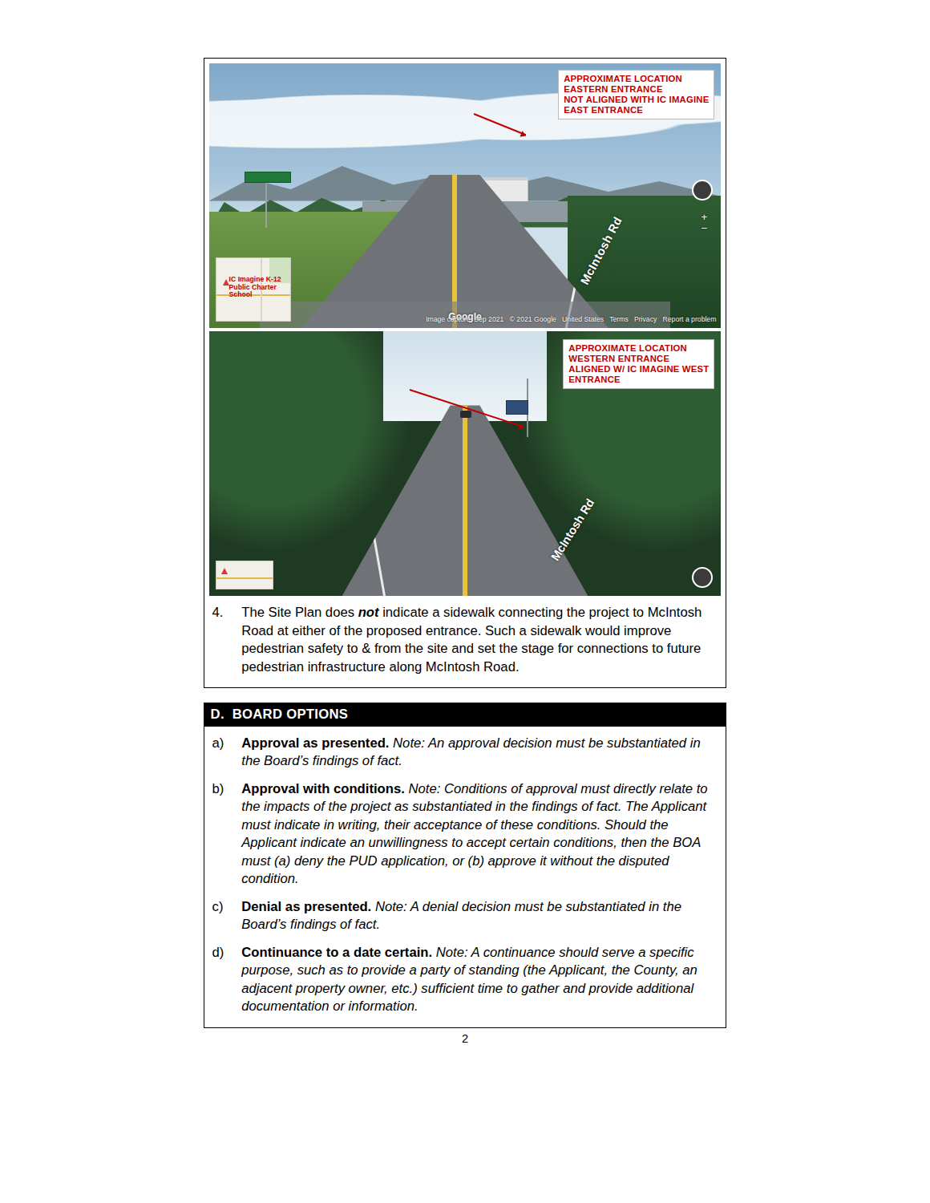McIntosh Rd
APPROXIMATE LOCATION
EASTERN ENTRANCE
NOT ALIGNED WITH IC IMAGINE
EAST ENTRANCE
IC Imagine K-12
Public Charter School
+
−
Google
Image capture: Sep 2021 © 2021 Google United States Terms Privacy Report a problem
McIntosh Rd
APPROXIMATE LOCATION
WESTERN ENTRANCE
ALIGNED W/ IC IMAGINE WEST
ENTRANCE
4.
The Site Plan does not indicate a sidewalk connecting the project to McIntosh Road at either of the proposed entrance. Such a sidewalk would improve pedestrian safety to & from the site and set the stage for connections to future pedestrian infrastructure along McIntosh Road.
D. BOARD OPTIONS
a) Approval as presented. Note: An approval decision must be substantiated in the Board’s findings of fact.
b) Approval with conditions. Note: Conditions of approval must directly relate to the impacts of the project as substantiated in the findings of fact. The Applicant must indicate in writing, their acceptance of these conditions. Should the Applicant indicate an unwillingness to accept certain conditions, then the BOA must (a) deny the PUD application, or (b) approve it without the disputed condition.
c) Denial as presented. Note: A denial decision must be substantiated in the Board’s findings of fact.
d) Continuance to a date certain. Note: A continuance should serve a specific purpose, such as to provide a party of standing (the Applicant, the County, an adjacent property owner, etc.) sufficient time to gather and provide additional documentation or information.
2